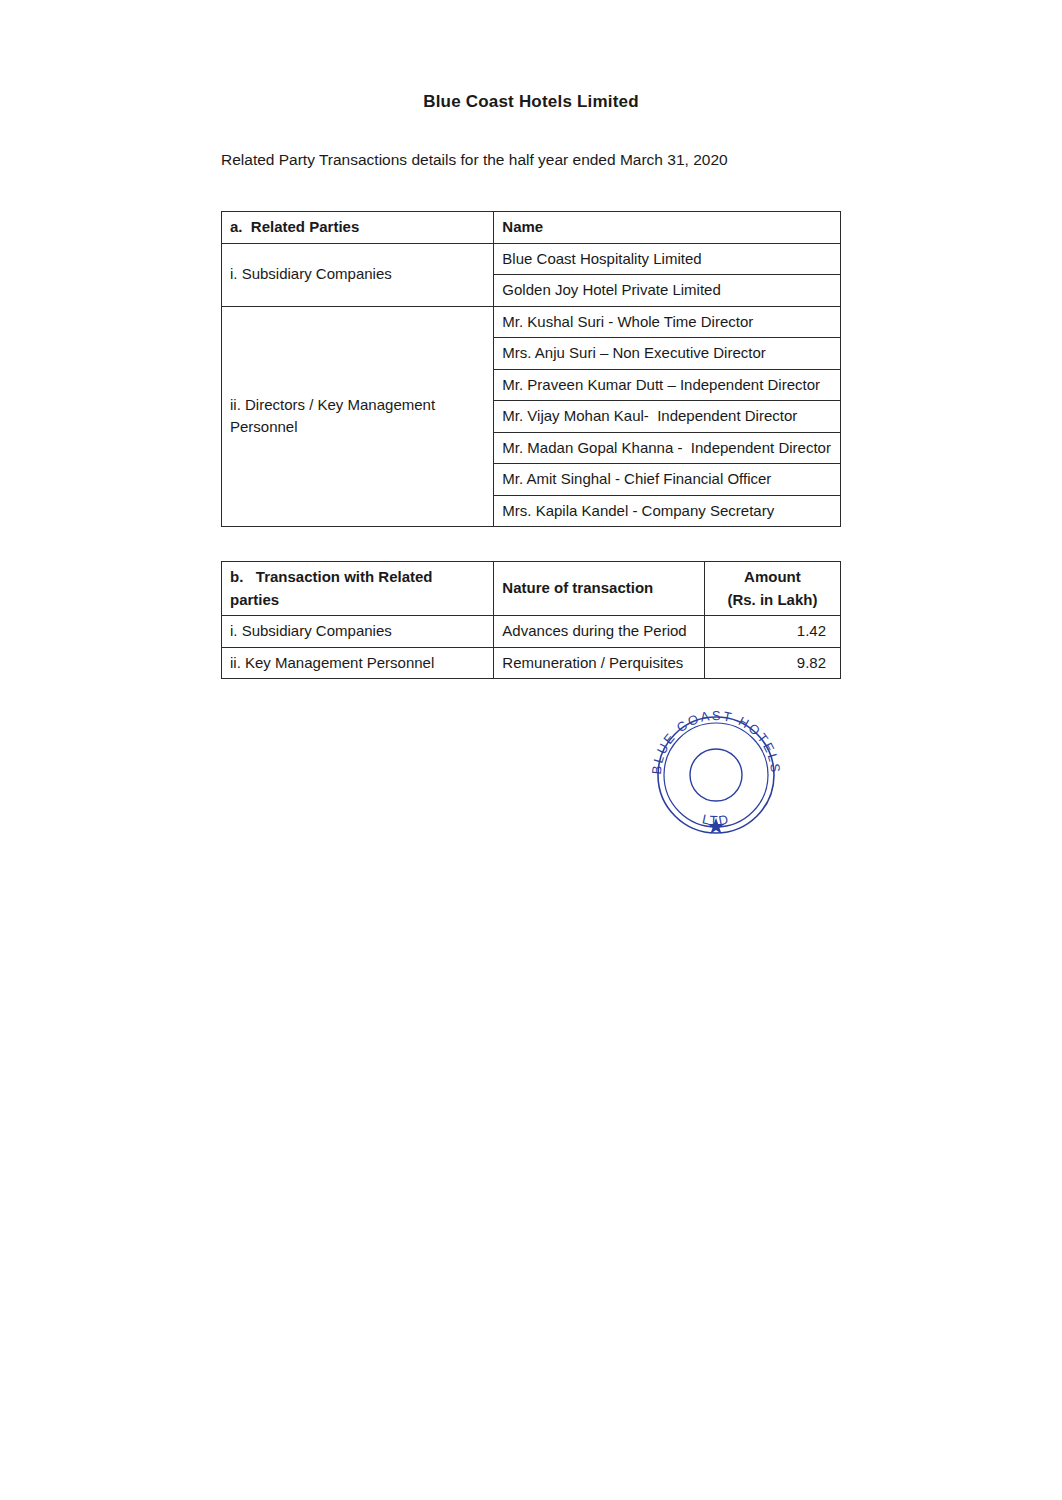Blue Coast Hotels Limited
Related Party Transactions details for the half year ended March 31, 2020
| a. Related Parties | Name |
| --- | --- |
| i. Subsidiary Companies | Blue Coast Hospitality Limited |
| Golden Joy Hotel Private Limited |
| ii. Directors / Key Management Personnel | Mr. Kushal Suri - Whole Time Director |
| Mrs. Anju Suri – Non Executive Director |
| Mr. Praveen Kumar Dutt – Independent Director |
| Mr. Vijay Mohan Kaul- Independent Director |
| Mr. Madan Gopal Khanna - Independent Director |
| Mr. Amit Singhal - Chief Financial Officer |
| Mrs. Kapila Kandel - Company Secretary |
| b. Transaction with Related parties | Nature of transaction | Amount (Rs. in Lakh) |
| --- | --- | --- |
| i. Subsidiary Companies | Advances during the Period | 1.42 |
| ii. Key Management Personnel | Remuneration / Perquisites | 9.82 |
BLUE COAST HOTELS LTD